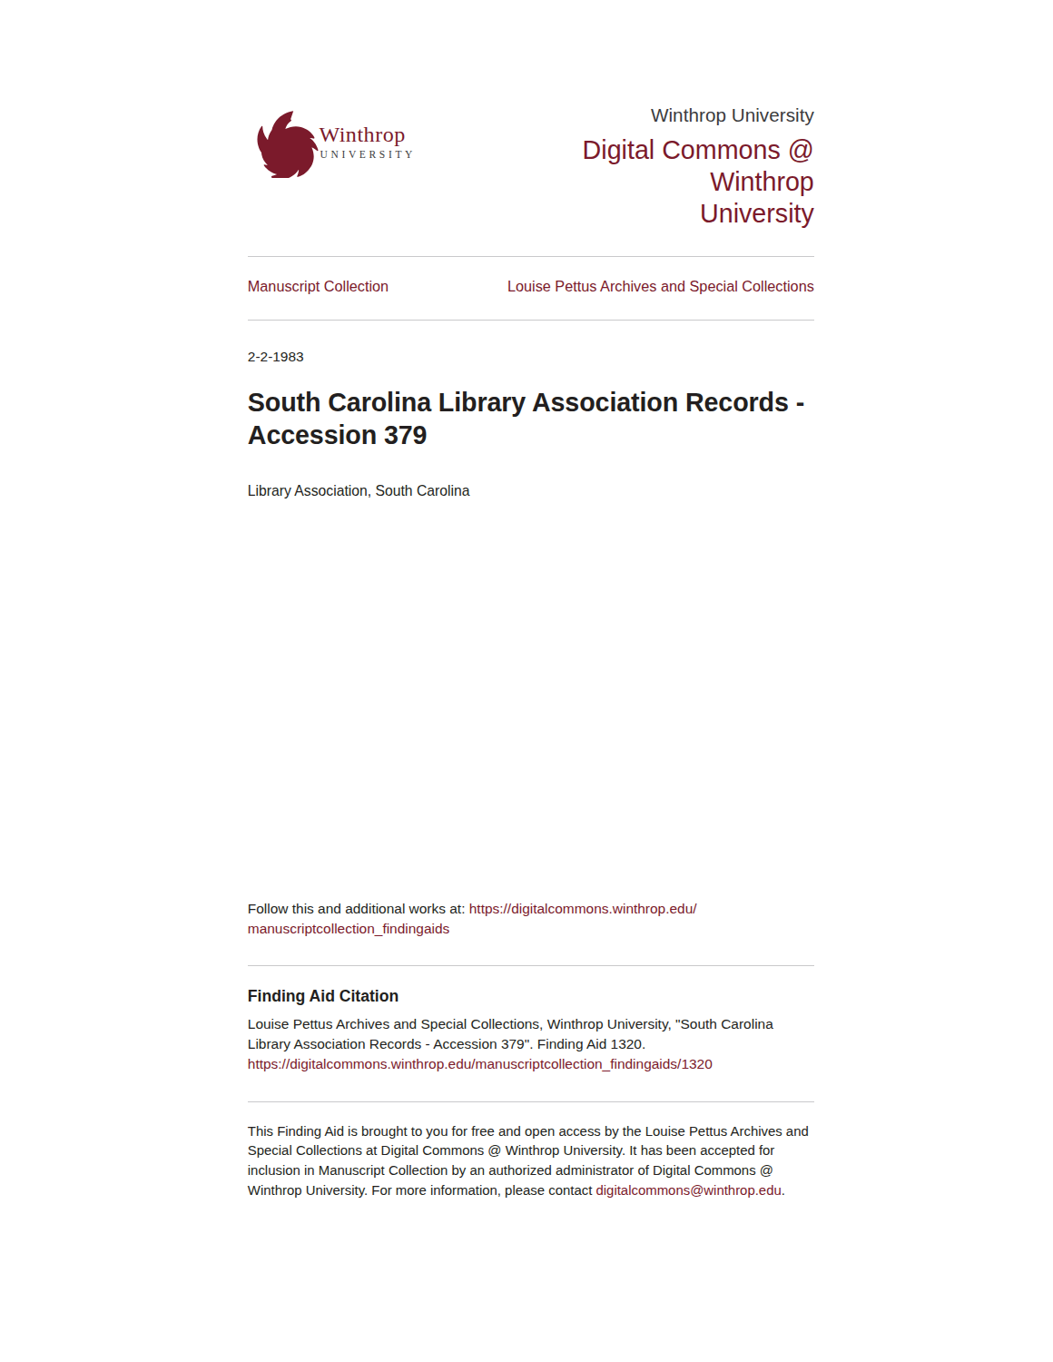Winthrop UNIVERSITY
Winthrop University
Digital Commons @ Winthrop
University
Manuscript Collection
Louise Pettus Archives and Special Collections
2-2-1983
South Carolina Library Association Records - Accession 379
Library Association, South Carolina
Follow this and additional works at: https://digitalcommons.winthrop.edu/
manuscriptcollection_findingaids
Finding Aid Citation
Louise Pettus Archives and Special Collections, Winthrop University, "South Carolina Library Association Records - Accession 379". Finding Aid 1320.
https://digitalcommons.winthrop.edu/manuscriptcollection_findingaids/1320
This Finding Aid is brought to you for free and open access by the Louise Pettus Archives and Special Collections at Digital Commons @ Winthrop University. It has been accepted for inclusion in Manuscript Collection by an authorized administrator of Digital Commons @ Winthrop University. For more information, please contact digitalcommons@winthrop.edu.